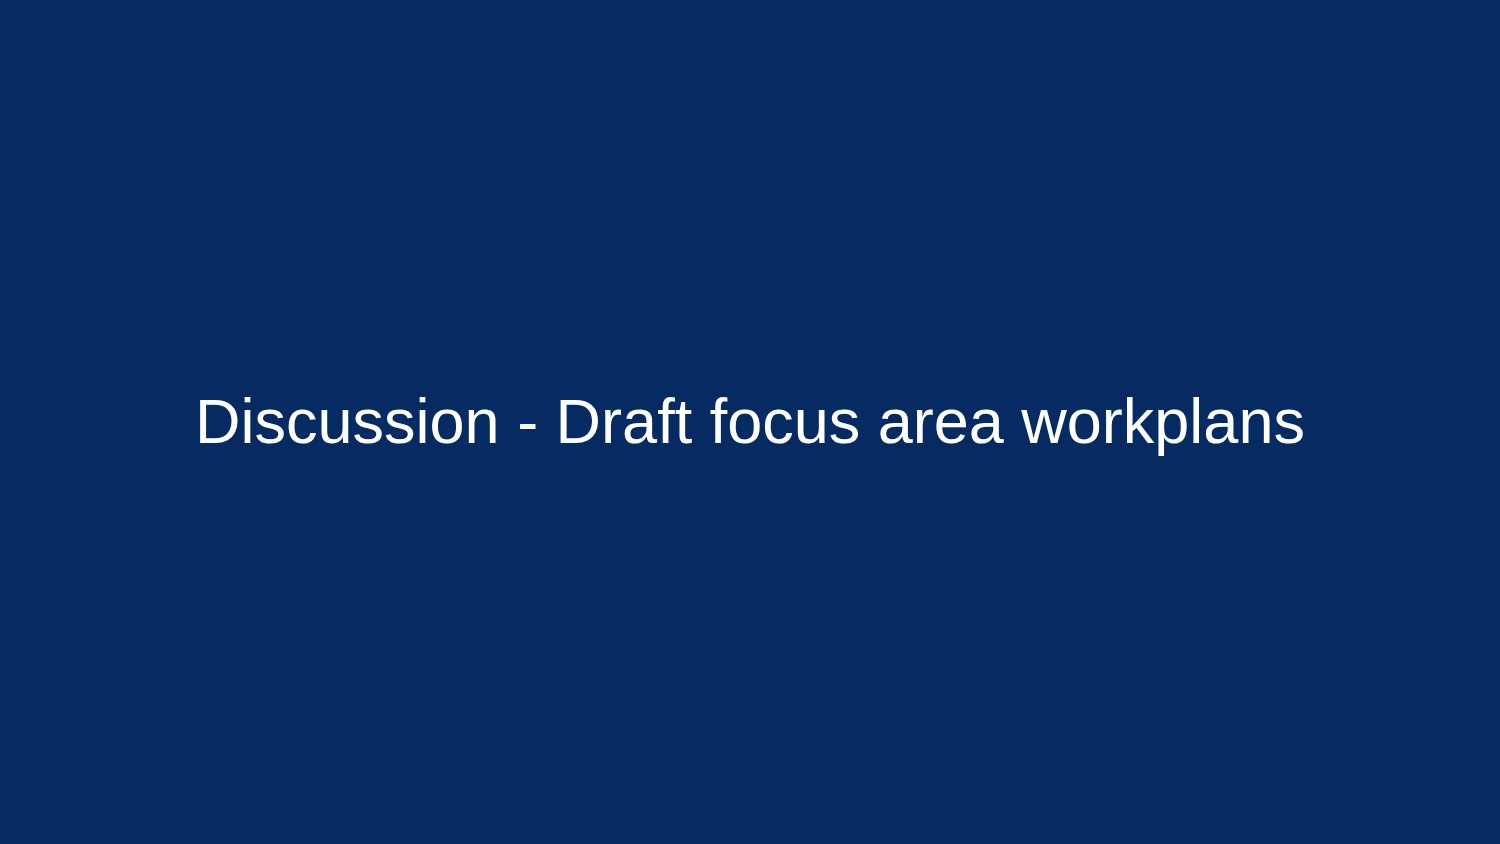Discussion - Draft focus area workplans